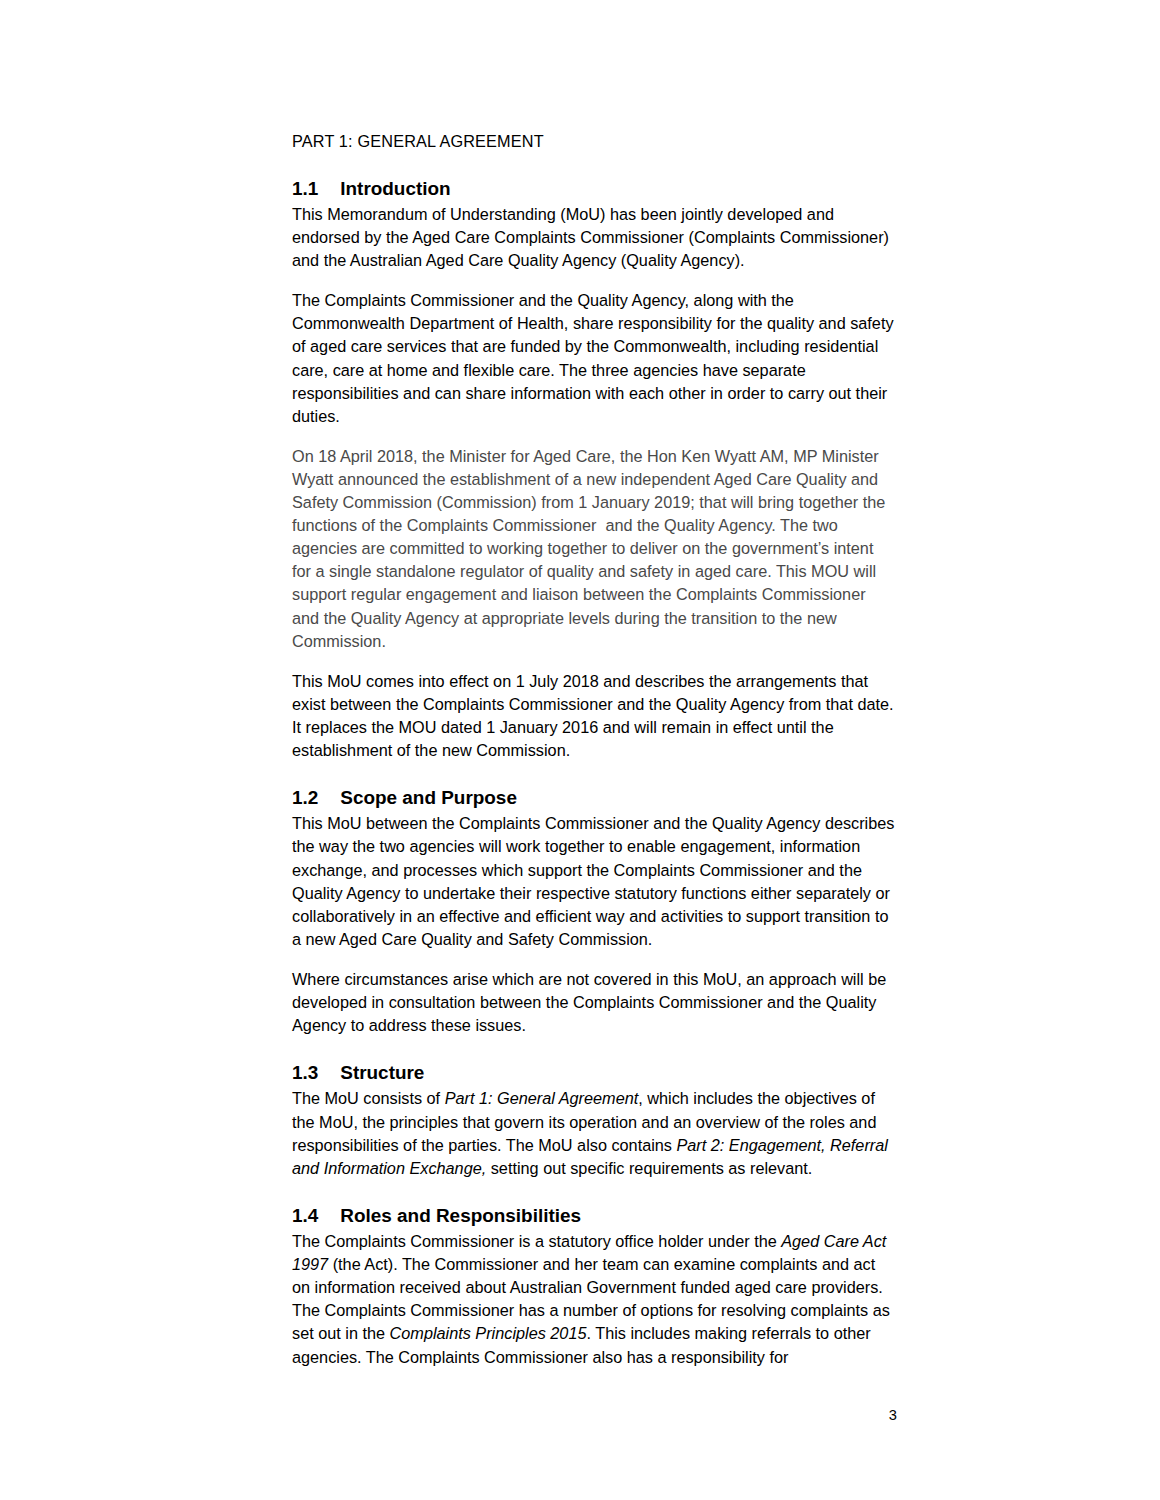PART 1: GENERAL AGREEMENT
1.1 Introduction
This Memorandum of Understanding (MoU) has been jointly developed and endorsed by the Aged Care Complaints Commissioner (Complaints Commissioner) and the Australian Aged Care Quality Agency (Quality Agency).
The Complaints Commissioner and the Quality Agency, along with the Commonwealth Department of Health, share responsibility for the quality and safety of aged care services that are funded by the Commonwealth, including residential care, care at home and flexible care. The three agencies have separate responsibilities and can share information with each other in order to carry out their duties.
On 18 April 2018, the Minister for Aged Care, the Hon Ken Wyatt AM, MP Minister Wyatt announced the establishment of a new independent Aged Care Quality and Safety Commission (Commission) from 1 January 2019; that will bring together the functions of the Complaints Commissioner and the Quality Agency. The two agencies are committed to working together to deliver on the government’s intent for a single standalone regulator of quality and safety in aged care. This MOU will support regular engagement and liaison between the Complaints Commissioner and the Quality Agency at appropriate levels during the transition to the new Commission.
This MoU comes into effect on 1 July 2018 and describes the arrangements that exist between the Complaints Commissioner and the Quality Agency from that date. It replaces the MOU dated 1 January 2016 and will remain in effect until the establishment of the new Commission.
1.2 Scope and Purpose
This MoU between the Complaints Commissioner and the Quality Agency describes the way the two agencies will work together to enable engagement, information exchange, and processes which support the Complaints Commissioner and the Quality Agency to undertake their respective statutory functions either separately or collaboratively in an effective and efficient way and activities to support transition to a new Aged Care Quality and Safety Commission.
Where circumstances arise which are not covered in this MoU, an approach will be developed in consultation between the Complaints Commissioner and the Quality Agency to address these issues.
1.3 Structure
The MoU consists of Part 1: General Agreement, which includes the objectives of the MoU, the principles that govern its operation and an overview of the roles and responsibilities of the parties. The MoU also contains Part 2: Engagement, Referral and Information Exchange, setting out specific requirements as relevant.
1.4 Roles and Responsibilities
The Complaints Commissioner is a statutory office holder under the Aged Care Act 1997 (the Act). The Commissioner and her team can examine complaints and act on information received about Australian Government funded aged care providers. The Complaints Commissioner has a number of options for resolving complaints as set out in the Complaints Principles 2015. This includes making referrals to other agencies. The Complaints Commissioner also has a responsibility for
3